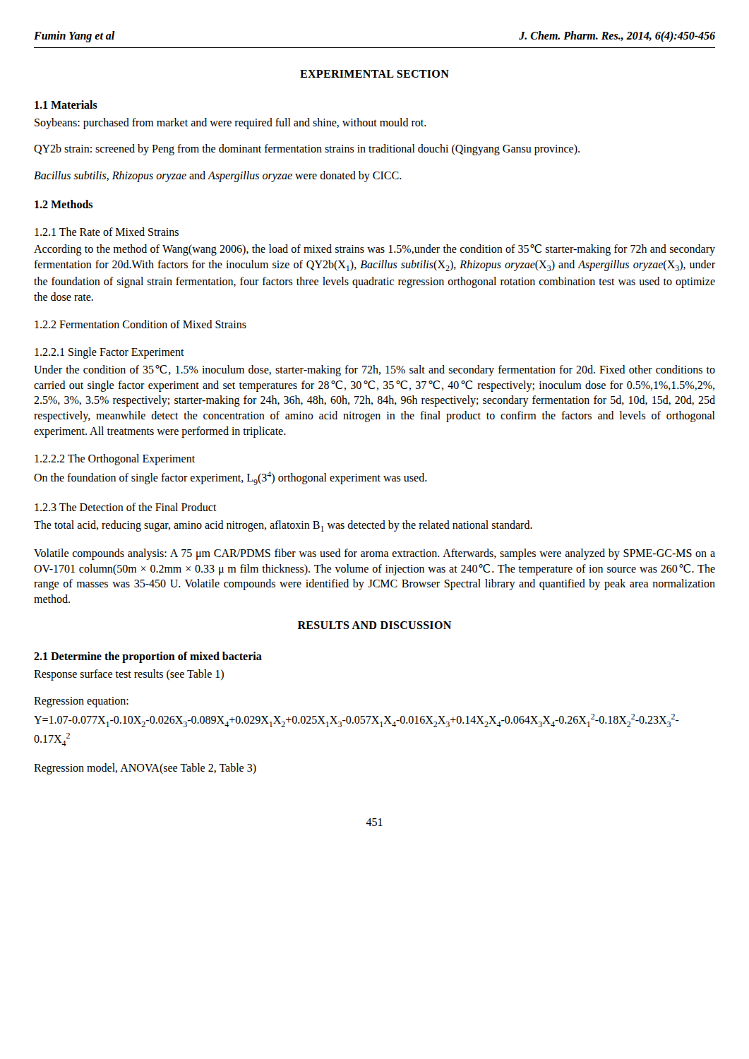Fumin Yang et al J. Chem. Pharm. Res., 2014, 6(4):450-456
EXPERIMENTAL SECTION
1.1 Materials
Soybeans: purchased from market and were required full and shine, without mould rot.
QY2b strain: screened by Peng from the dominant fermentation strains in traditional douchi (Qingyang Gansu province).
Bacillus subtilis, Rhizopus oryzae and Aspergillus oryzae were donated by CICC.
1.2 Methods
1.2.1 The Rate of Mixed Strains
According to the method of Wang(wang 2006), the load of mixed strains was 1.5%,under the condition of 35℃ starter-making for 72h and secondary fermentation for 20d.With factors for the inoculum size of QY2b(X1), Bacillus subtilis(X2), Rhizopus oryzae(X3) and Aspergillus oryzae(X3), under the foundation of signal strain fermentation, four factors three levels quadratic regression orthogonal rotation combination test was used to optimize the dose rate.
1.2.2 Fermentation Condition of Mixed Strains
1.2.2.1 Single Factor Experiment
Under the condition of 35℃, 1.5% inoculum dose, starter-making for 72h, 15% salt and secondary fermentation for 20d. Fixed other conditions to carried out single factor experiment and set temperatures for 28℃, 30℃, 35℃, 37℃, 40℃ respectively; inoculum dose for 0.5%,1%,1.5%,2%, 2.5%, 3%, 3.5% respectively; starter-making for 24h, 36h, 48h, 60h, 72h, 84h, 96h respectively; secondary fermentation for 5d, 10d, 15d, 20d, 25d respectively, meanwhile detect the concentration of amino acid nitrogen in the final product to confirm the factors and levels of orthogonal experiment. All treatments were performed in triplicate.
1.2.2.2 The Orthogonal Experiment
On the foundation of single factor experiment, L9(34) orthogonal experiment was used.
1.2.3 The Detection of the Final Product
The total acid, reducing sugar, amino acid nitrogen, aflatoxin B1 was detected by the related national standard.
Volatile compounds analysis: A 75 μm CAR/PDMS fiber was used for aroma extraction. Afterwards, samples were analyzed by SPME-GC-MS on a OV-1701 column(50m × 0.2mm × 0.33 μ m film thickness). The volume of injection was at 240℃. The temperature of ion source was 260℃. The range of masses was 35-450 U. Volatile compounds were identified by JCMC Browser Spectral library and quantified by peak area normalization method.
RESULTS AND DISCUSSION
2.1 Determine the proportion of mixed bacteria
Response surface test results (see Table 1)
Regression equation:
Y=1.07-0.077X1-0.10X2-0.026X3-0.089X4+0.029X1X2+0.025X1X3-0.057X1X4-0.016X2X3+0.14X2X4-0.064X3X4-0.26X12-0.18X22-0.23X32-0.17X42
Regression model, ANOVA(see Table 2, Table 3)
451